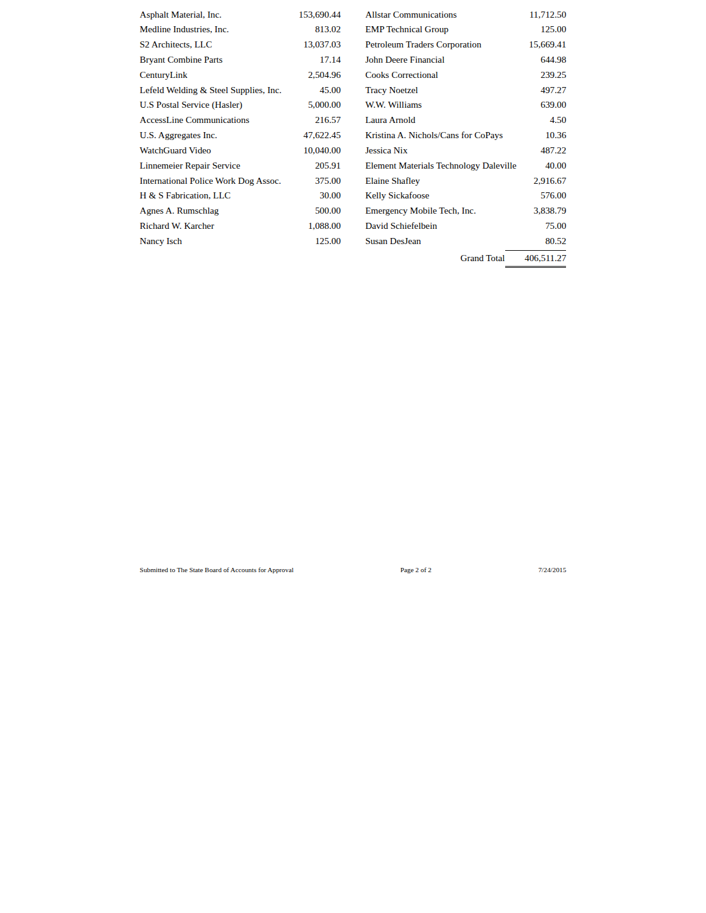| Asphalt Material, Inc. | 153,690.44 |
| Medline Industries, Inc. | 813.02 |
| S2 Architects, LLC | 13,037.03 |
| Bryant Combine Parts | 17.14 |
| CenturyLink | 2,504.96 |
| Lefeld Welding & Steel Supplies, Inc. | 45.00 |
| U.S Postal Service (Hasler) | 5,000.00 |
| AccessLine Communications | 216.57 |
| U.S. Aggregates Inc. | 47,622.45 |
| WatchGuard Video | 10,040.00 |
| Linnemeier Repair Service | 205.91 |
| International Police Work Dog Assoc. | 375.00 |
| H & S Fabrication, LLC | 30.00 |
| Agnes A. Rumschlag | 500.00 |
| Richard W. Karcher | 1,088.00 |
| Nancy Isch | 125.00 |
| Allstar Communications | 11,712.50 |
| EMP Technical Group | 125.00 |
| Petroleum Traders Corporation | 15,669.41 |
| John Deere Financial | 644.98 |
| Cooks Correctional | 239.25 |
| Tracy Noetzel | 497.27 |
| W.W. Williams | 639.00 |
| Laura Arnold | 4.50 |
| Kristina A. Nichols/Cans for CoPays | 10.36 |
| Jessica Nix | 487.22 |
| Element Materials Technology Daleville | 40.00 |
| Elaine Shafley | 2,916.67 |
| Kelly Sickafoose | 576.00 |
| Emergency Mobile Tech, Inc. | 3,838.79 |
| David Schiefelbein | 75.00 |
| Susan DesJean | 80.52 |
| Grand Total | 406,511.27 |
Submitted to The State Board of Accounts for Approval
Page 2 of 2
7/24/2015